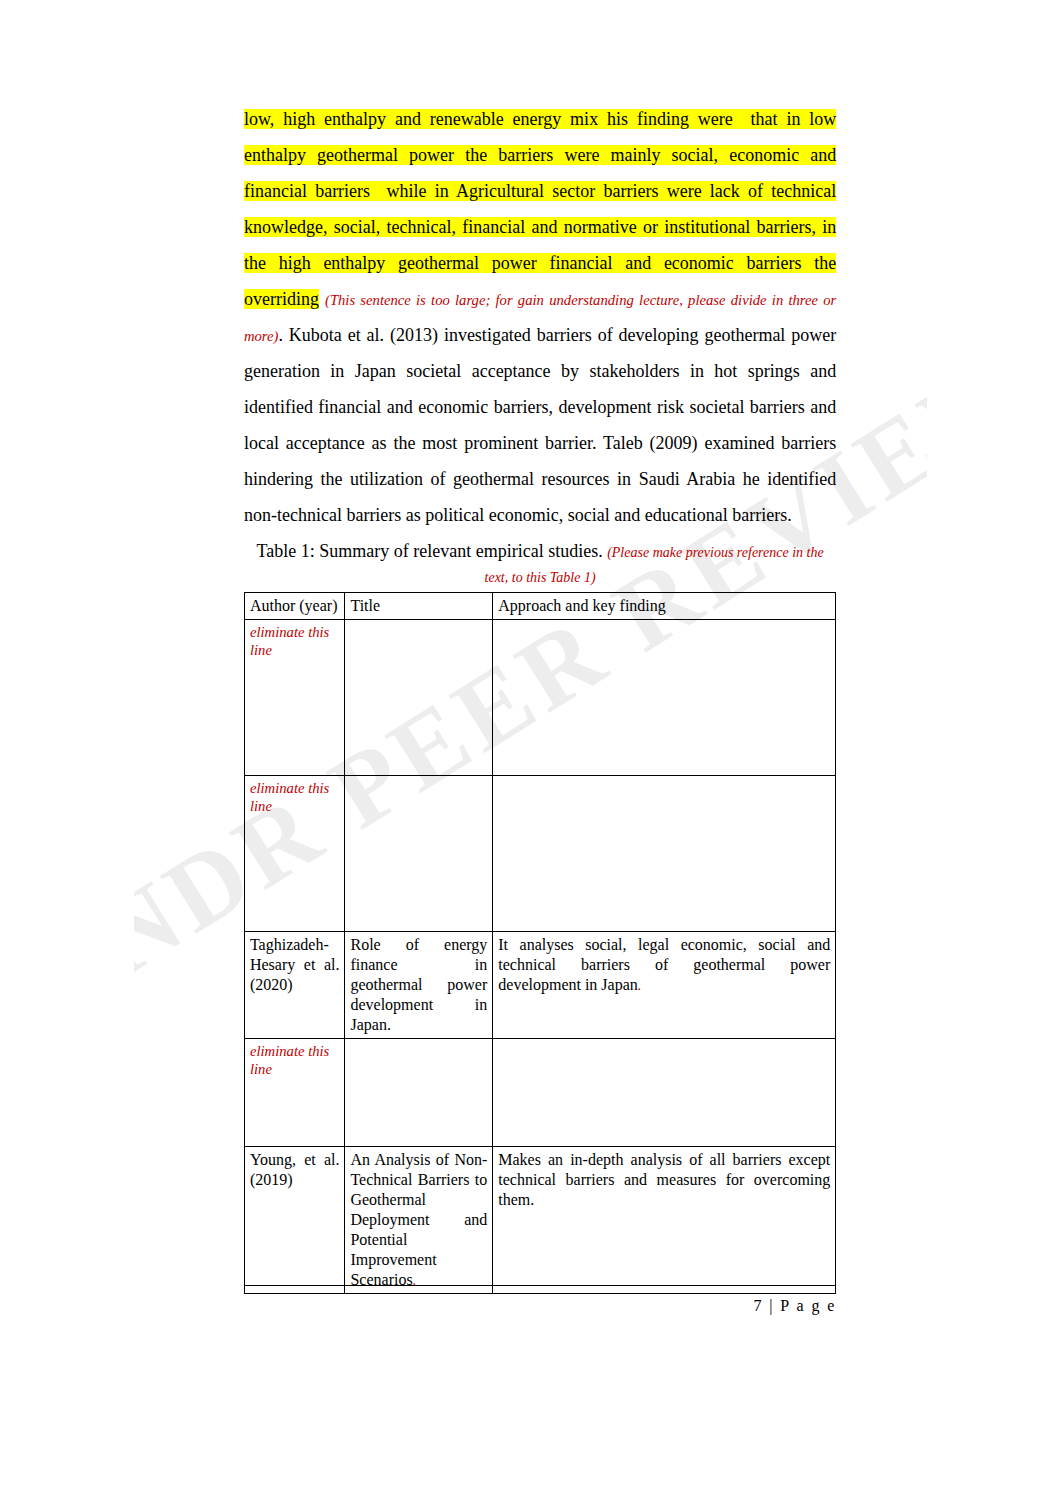UNDR PEER REVIEW
low, high enthalpy and renewable energy mix his finding were that in low enthalpy geothermal power the barriers were mainly social, economic and financial barriers while in Agricultural sector barriers were lack of technical knowledge, social, technical, financial and normative or institutional barriers, in the high enthalpy geothermal power financial and economic barriers the overriding (This sentence is too large; for gain understanding lecture, please divide in three or more). Kubota et al. (2013) investigated barriers of developing geothermal power generation in Japan societal acceptance by stakeholders in hot springs and identified financial and economic barriers, development risk societal barriers and local acceptance as the most prominent barrier. Taleb (2009) examined barriers hindering the utilization of geothermal resources in Saudi Arabia he identified non-technical barriers as political economic, social and educational barriers.
Table 1: Summary of relevant empirical studies. (Please make previous reference in the text, to this Table 1)
| Author (year) | Title | Approach and key finding |
| --- | --- | --- |
| eliminate this line | | |
| eliminate this line | | |
| Taghizadeh-Hesary et al. (2020) | Role of energy finance in geothermal power development in Japan. | It analyses social, legal economic, social and technical barriers of geothermal power development in Japan . |
| eliminate this line | | |
| Young, et al. (2019) | An Analysis of Non-Technical Barriers to Geothermal Deployment and Potential Improvement Scenarios . | Makes an in-depth analysis of all barriers except technical barriers and measures for overcoming them. |
7 | P a g e